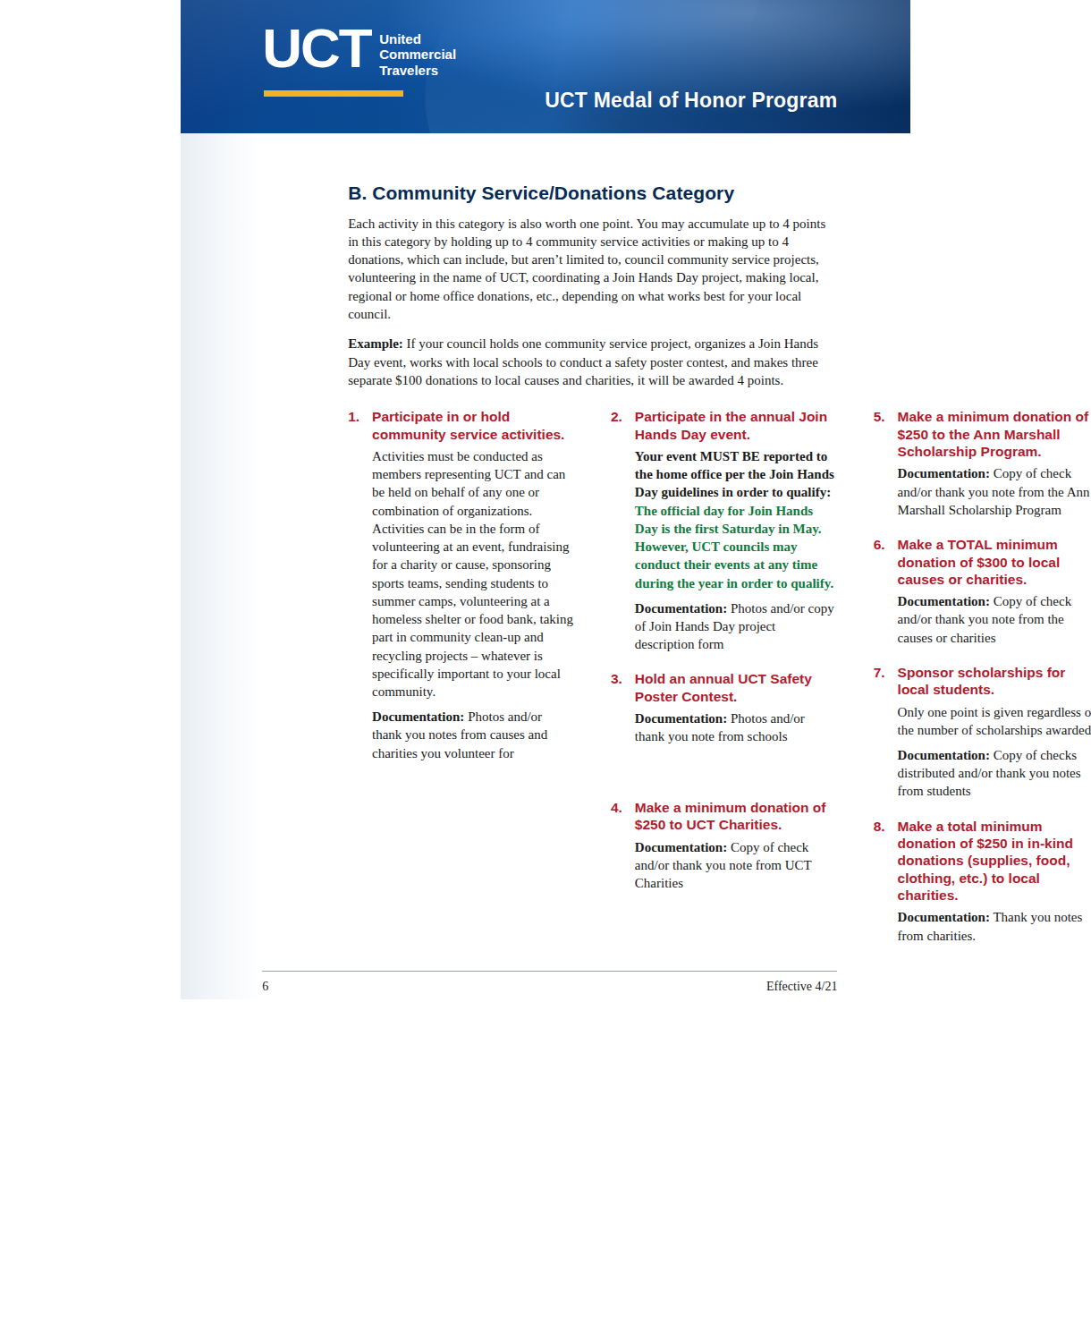UCT
United
Commercial
Travelers
UCT Medal of Honor Program
B. Community Service/Donations Category
Each activity in this category is also worth one point. You may accumulate up to 4 points in this category by holding up to 4 community service activities or making up to 4 donations, which can include, but aren’t limited to, council community service projects, volunteering in the name of UCT, coordinating a Join Hands Day project, making local, regional or home office donations, etc., depending on what works best for your local council.
Example: If your council holds one community service project, organizes a Join Hands Day event, works with local schools to conduct a safety poster contest, and makes three separate $100 donations to local causes and charities, it will be awarded 4 points.
1.
Participate in or hold community service activities.
Activities must be conducted as members representing UCT and can be held on behalf of any one or combination of organizations. Activities can be in the form of volunteering at an event, fundraising for a charity or cause, sponsoring sports teams, sending students to summer camps, volunteering at a homeless shelter or food bank, taking part in community clean-up and recycling projects – whatever is specifically important to your local community.
Documentation: Photos and/or thank you notes from causes and charities you volunteer for
2.
Participate in the annual Join Hands Day event.
Your event MUST BE reported to the home office per the Join Hands Day guidelines in order to qualify: The official day for Join Hands Day is the first Saturday in May. However, UCT councils may conduct their events at any time during the year in order to qualify.
Documentation: Photos and/or copy of Join Hands Day project description form
3.
Hold an annual UCT Safety Poster Contest.
Documentation: Photos and/or thank you note from schools
4.
Make a minimum donation of $250 to UCT Charities.
Documentation: Copy of check and/or thank you note from UCT Charities
5.
Make a minimum donation of $250 to the Ann Marshall Scholarship Program.
Documentation: Copy of check and/or thank you note from the Ann Marshall Scholarship Program
6.
Make a TOTAL minimum donation of $300 to local causes or charities.
Documentation: Copy of check and/or thank you note from the causes or charities
7.
Sponsor scholarships for local students.
Only one point is given regardless of the number of scholarships awarded.
Documentation: Copy of checks distributed and/or thank you notes from students
8.
Make a total minimum donation of $250 in in-kind donations (supplies, food, clothing, etc.) to local charities.
Documentation: Thank you notes from charities.
6
Effective 4/21